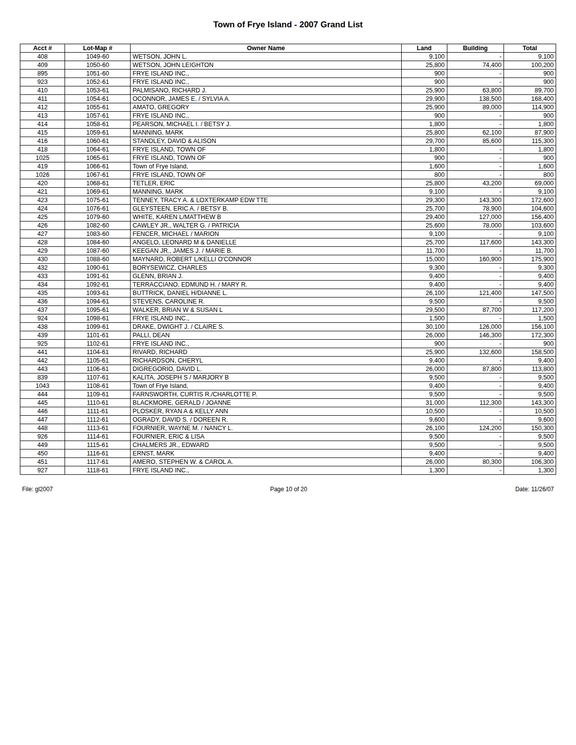Town of Frye Island - 2007 Grand List
| Acct # | Lot-Map # | Owner Name | Land | Building | Total |
| --- | --- | --- | --- | --- | --- |
| 408 | 1049-60 | WETSON, JOHN L. | 9,100 | - | 9,100 |
| 409 | 1050-60 | WETSON, JOHN LEIGHTON | 25,800 | 74,400 | 100,200 |
| 895 | 1051-60 | FRYE ISLAND INC., | 900 | - | 900 |
| 923 | 1052-61 | FRYE ISLAND INC., | 900 | - | 900 |
| 410 | 1053-61 | PALMISANO, RICHARD J. | 25,900 | 63,800 | 89,700 |
| 411 | 1054-61 | OCONNOR, JAMES E. / SYLVIA A. | 29,900 | 138,500 | 168,400 |
| 412 | 1055-61 | AMATO, GREGORY | 25,900 | 89,000 | 114,900 |
| 413 | 1057-61 | FRYE ISLAND INC., | 900 | - | 900 |
| 414 | 1058-61 | PEARSON, MICHAEL I. / BETSY J. | 1,800 | - | 1,800 |
| 415 | 1059-61 | MANNING, MARK | 25,800 | 62,100 | 87,900 |
| 416 | 1060-61 | STANDLEY, DAVID & ALISON | 29,700 | 85,600 | 115,300 |
| 418 | 1064-61 | FRYE ISLAND, TOWN OF | 1,800 | - | 1,800 |
| 1025 | 1065-61 | FRYE ISLAND, TOWN OF | 900 | - | 900 |
| 419 | 1066-61 | Town of Frye Island, | 1,600 | - | 1,600 |
| 1026 | 1067-61 | FRYE ISLAND, TOWN OF | 800 | - | 800 |
| 420 | 1068-61 | TETLER, ERIC | 25,800 | 43,200 | 69,000 |
| 421 | 1069-61 | MANNING, MARK | 9,100 | - | 9,100 |
| 423 | 1075-61 | TENNEY, TRACY A. & LOXTERKAMP EDW TTE | 29,300 | 143,300 | 172,600 |
| 424 | 1076-61 | GLEYSTEEN, ERIC A. / BETSY B. | 25,700 | 78,900 | 104,600 |
| 425 | 1079-60 | WHITE, KAREN L/MATTHEW B | 29,400 | 127,000 | 156,400 |
| 426 | 1082-60 | CAWLEY JR., WALTER G. / PATRICIA | 25,600 | 78,000 | 103,600 |
| 427 | 1083-60 | FENCER, MICHAEL / MARION | 9,100 | - | 9,100 |
| 428 | 1084-60 | ANGELO, LEONARD M & DANIELLE | 25,700 | 117,600 | 143,300 |
| 429 | 1087-60 | KEEGAN JR., JAMES J. / MARIE B. | 11,700 | - | 11,700 |
| 430 | 1088-60 | MAYNARD, ROBERT L/KELLI O'CONNOR | 15,000 | 160,900 | 175,900 |
| 432 | 1090-61 | BORYSEWICZ, CHARLES | 9,300 | - | 9,300 |
| 433 | 1091-61 | GLENN, BRIAN J. | 9,400 | - | 9,400 |
| 434 | 1092-61 | TERRACCIANO, EDMUND H. / MARY R. | 9,400 | - | 9,400 |
| 435 | 1093-61 | BUTTRICK, DANIEL H/DIANNE L. | 26,100 | 121,400 | 147,500 |
| 436 | 1094-61 | STEVENS, CAROLINE R. | 9,500 | - | 9,500 |
| 437 | 1095-61 | WALKER, BRIAN W & SUSAN L | 29,500 | 87,700 | 117,200 |
| 924 | 1098-61 | FRYE ISLAND INC., | 1,500 | - | 1,500 |
| 438 | 1099-61 | DRAKE, DWIGHT J. / CLAIRE S. | 30,100 | 126,000 | 156,100 |
| 439 | 1101-61 | PALLI, DEAN | 26,000 | 146,300 | 172,300 |
| 925 | 1102-61 | FRYE ISLAND INC., | 900 | - | 900 |
| 441 | 1104-61 | RIVARD, RICHARD | 25,900 | 132,600 | 158,500 |
| 442 | 1105-61 | RICHARDSON, CHERYL | 9,400 | - | 9,400 |
| 443 | 1106-61 | DIGREGORIO, DAVID L. | 26,000 | 87,800 | 113,800 |
| 839 | 1107-61 | KALITA, JOSEPH S / MARJORY B | 9,500 | - | 9,500 |
| 1043 | 1108-61 | Town of Frye Island, | 9,400 | - | 9,400 |
| 444 | 1109-61 | FARNSWORTH, CURTIS R./CHARLOTTE P. | 9,500 | - | 9,500 |
| 445 | 1110-61 | BLACKMORE, GERALD / JOANNE | 31,000 | 112,300 | 143,300 |
| 446 | 1111-61 | PLOSKER, RYAN A & KELLY ANN | 10,500 | - | 10,500 |
| 447 | 1112-61 | OGRADY, DAVID S. / DOREEN R. | 9,600 | - | 9,600 |
| 448 | 1113-61 | FOURNIER, WAYNE M. / NANCY L. | 26,100 | 124,200 | 150,300 |
| 926 | 1114-61 | FOURNIER, ERIC & LISA | 9,500 | - | 9,500 |
| 449 | 1115-61 | CHALMERS JR., EDWARD | 9,500 | - | 9,500 |
| 450 | 1116-61 | ERNST, MARK | 9,400 | - | 9,400 |
| 451 | 1117-61 | AMERO, STEPHEN W. & CAROL A. | 26,000 | 80,300 | 106,300 |
| 927 | 1118-61 | FRYE ISLAND INC., | 1,300 | - | 1,300 |
| File: gl2007 | Page 10 of 20 | Date: 11/26/07 |